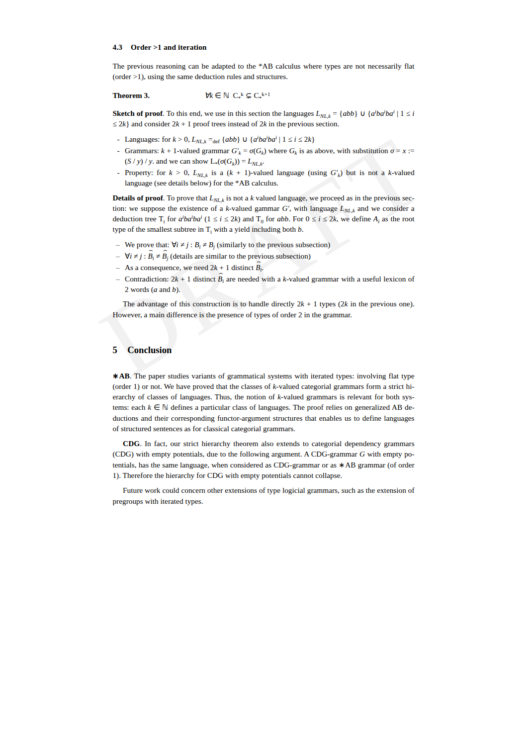DRAFT
4.3 Order >1 and iteration
The previous reasoning can be adapted to the *AB calculus where types are not necessarily flat (order >1), using the same deduction rules and structures.
Theorem 3. ∀k ∈ ℕ C*k ⊊ C*k+1
Sketch of proof. To this end, we use in this section the languages LNL,k = {abb} ∪ {aibaibai | 1 ≤ i ≤ 2k} and consider 2k + 1 proof trees instead of 2k in the previous section.
Languages: for k > 0, LNL,k =def {abb} ∪ {aibaibai | 1 ≤ i ≤ 2k}
Grammars: k + 1-valued grammar G′k = σ(Gk) where Gk is as above, with substitution σ = x := (S / y) / y. and we can show L*(σ(Gk)) = LNL,k.
Property: for k > 0, LNL,k is a (k + 1)-valued language (using G′k) but is not a k-valued language (see details below) for the *AB calculus.
Details of proof. To prove that LNL,k is not a k valued language, we proceed as in the previous section: we suppose the existence of a k-valued gammar G′, with language LNL,k and we consider a deduction tree Ti for aibaibai (1 ≤ i ≤ 2k) and T 0 for abb. For 0 ≤ i ≤ 2k, we define Ai as the root type of the smallest subtree in Ti with a yield including both b.
We prove that: ∀i ≠ j : Bi ≠ Bj (similarly to the previous subsection)
∀i ≠ j : ⌢Bi ≠ ⌢Bj (details are similar to the previous subsection)
As a consequence, we need 2k + 1 distinct ⌢Bi.
Contradiction: 2k + 1 distinct ⌢Bi are needed with a k-valued grammar with a useful lexicon of 2 words (a and b).
The advantage of this construction is to handle directly 2k + 1 types (2k in the previous one). However, a main difference is the presence of types of order 2 in the grammar.
5 Conclusion
∗AB. The paper studies variants of grammatical systems with iterated types: involving flat type (order 1) or not. We have proved that the classes of k-valued categorial grammars form a strict hierarchy of classes of languages. Thus, the notion of k-valued grammars is relevant for both systems: each k ∈ ℕ defines a particular class of languages. The proof relies on generalized AB deductions and their corresponding functor-argument structures that enables us to define languages of structured sentences as for classical categorial grammars.
CDG. In fact, our strict hierarchy theorem also extends to categorial dependency grammars (CDG) with empty potentials, due to the following argument. A CDG-grammar G with empty potentials, has the same language, when considered as CDG-grammar or as ∗AB grammar (of order 1). Therefore the hierarchy for CDG with empty potentials cannot collapse.
Future work could concern other extensions of type logicial grammars, such as the extension of pregroups with iterated types.